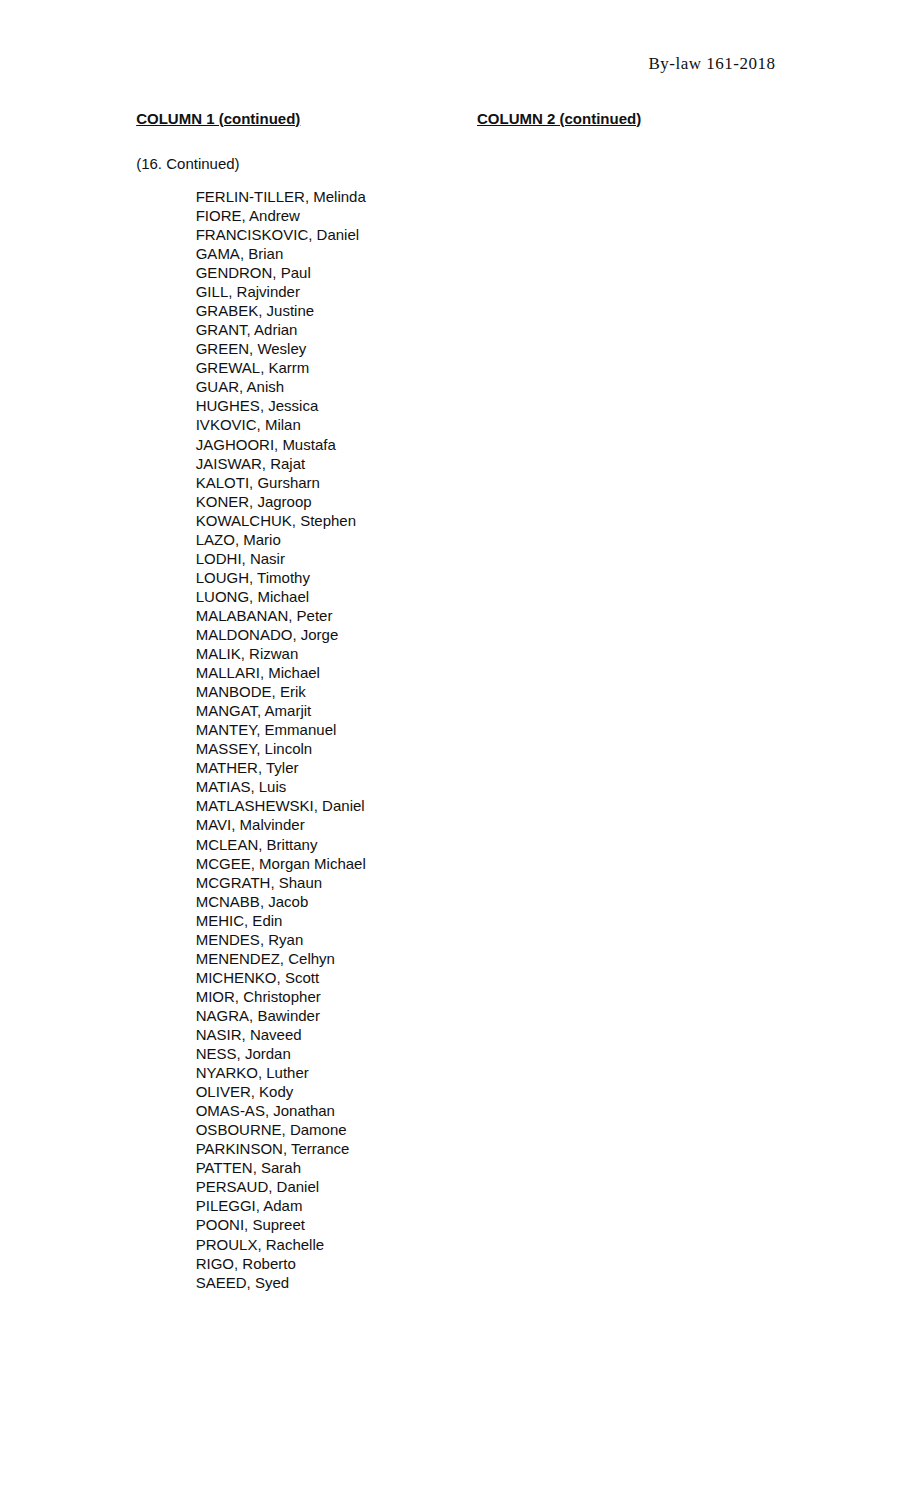By-law 161-2018
COLUMN 1 (continued) COLUMN 2 (continued)
(16. Continued)
FERLIN-TILLER, Melinda
FIORE, Andrew
FRANCISKOVIC, Daniel
GAMA, Brian
GENDRON, Paul
GILL, Rajvinder
GRABEK, Justine
GRANT, Adrian
GREEN, Wesley
GREWAL, Karrm
GUAR, Anish
HUGHES, Jessica
IVKOVIC, Milan
JAGHOORI, Mustafa
JAISWAR, Rajat
KALOTI, Gursharn
KONER, Jagroop
KOWALCHUK, Stephen
LAZO, Mario
LODHI, Nasir
LOUGH, Timothy
LUONG, Michael
MALABANAN, Peter
MALDONADO, Jorge
MALIK, Rizwan
MALLARI, Michael
MANBODE, Erik
MANGAT, Amarjit
MANTEY, Emmanuel
MASSEY, Lincoln
MATHER, Tyler
MATIAS, Luis
MATLASHEWSKI, Daniel
MAVI, Malvinder
MCLEAN, Brittany
MCGEE, Morgan Michael
MCGRATH, Shaun
MCNABB, Jacob
MEHIC, Edin
MENDES, Ryan
MENENDEZ, Celhyn
MICHENKO, Scott
MIOR, Christopher
NAGRA, Bawinder
NASIR, Naveed
NESS, Jordan
NYARKO, Luther
OLIVER, Kody
OMAS-AS, Jonathan
OSBOURNE, Damone
PARKINSON, Terrance
PATTEN, Sarah
PERSAUD, Daniel
PILEGGI, Adam
POONI, Supreet
PROULX, Rachelle
RIGO, Roberto
SAEED, Syed